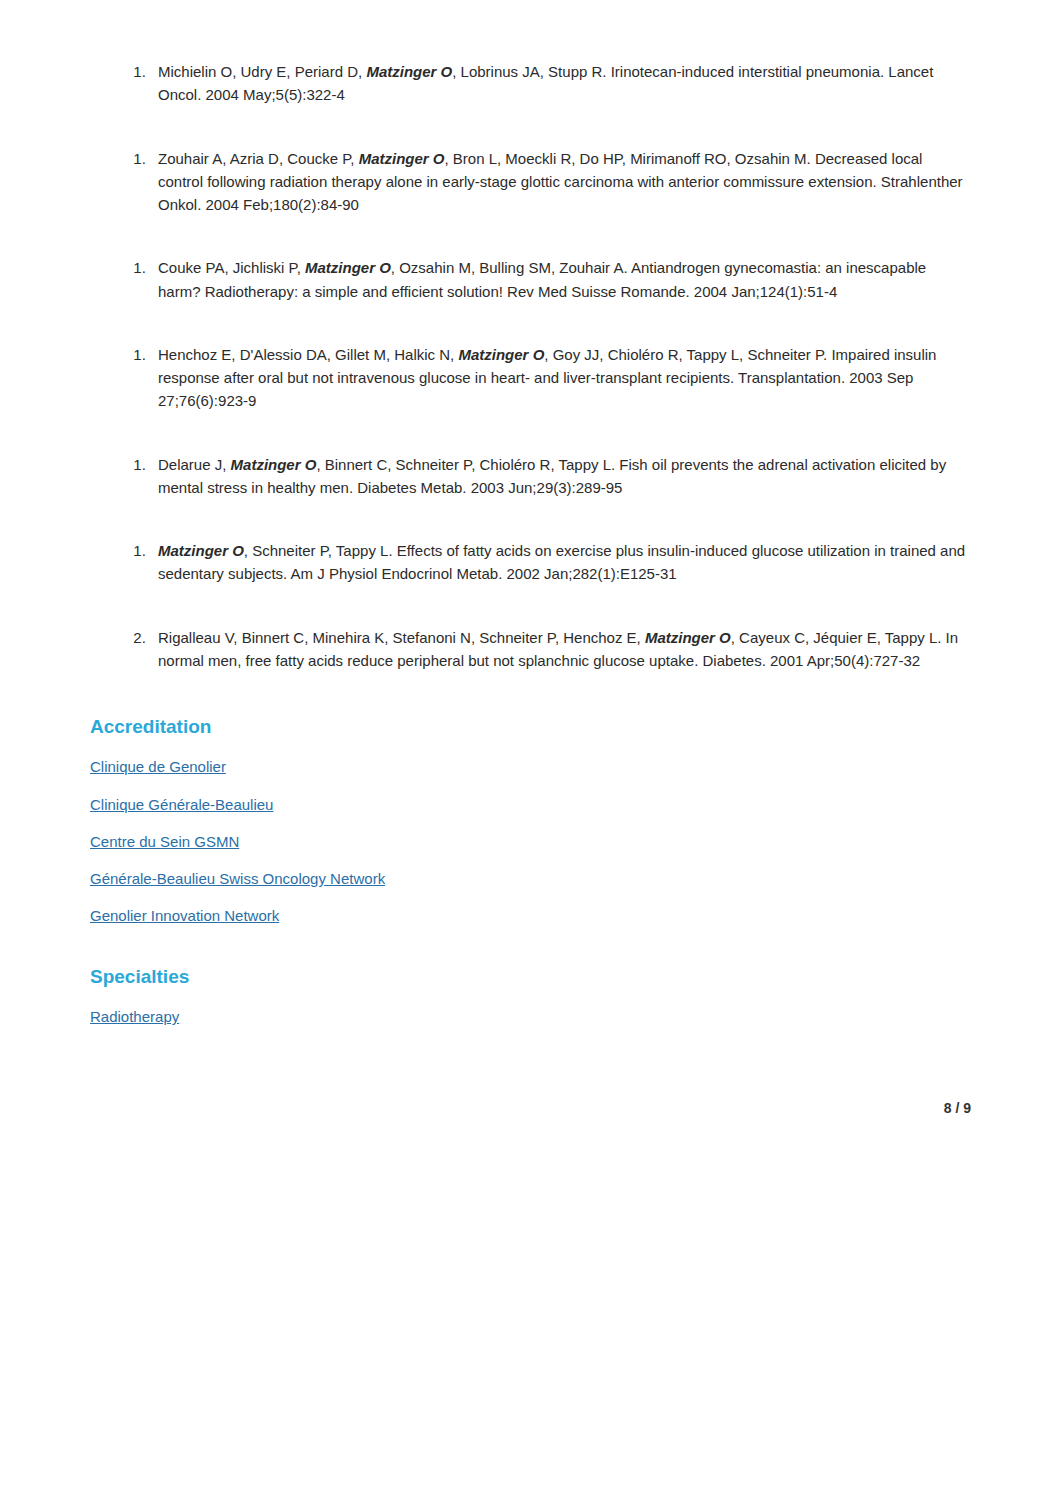Michielin O, Udry E, Periard D, Matzinger O, Lobrinus JA, Stupp R. Irinotecan-induced interstitial pneumonia. Lancet Oncol. 2004 May;5(5):322-4
Zouhair A, Azria D, Coucke P, Matzinger O, Bron L, Moeckli R, Do HP, Mirimanoff RO, Ozsahin M. Decreased local control following radiation therapy alone in early-stage glottic carcinoma with anterior commissure extension. Strahlenther Onkol. 2004 Feb;180(2):84-90
Couke PA, Jichliski P, Matzinger O, Ozsahin M, Bulling SM, Zouhair A. Antiandrogen gynecomastia: an inescapable harm? Radiotherapy: a simple and efficient solution! Rev Med Suisse Romande. 2004 Jan;124(1):51-4
Henchoz E, D'Alessio DA, Gillet M, Halkic N, Matzinger O, Goy JJ, Chioléro R, Tappy L, Schneiter P. Impaired insulin response after oral but not intravenous glucose in heart- and liver-transplant recipients. Transplantation. 2003 Sep 27;76(6):923-9
Delarue J, Matzinger O, Binnert C, Schneiter P, Chioléro R, Tappy L. Fish oil prevents the adrenal activation elicited by mental stress in healthy men. Diabetes Metab. 2003 Jun;29(3):289-95
Matzinger O, Schneiter P, Tappy L. Effects of fatty acids on exercise plus insulin-induced glucose utilization in trained and sedentary subjects. Am J Physiol Endocrinol Metab. 2002 Jan;282(1):E125-31
Rigalleau V, Binnert C, Minehira K, Stefanoni N, Schneiter P, Henchoz E, Matzinger O, Cayeux C, Jéquier E, Tappy L. In normal men, free fatty acids reduce peripheral but not splanchnic glucose uptake. Diabetes. 2001 Apr;50(4):727-32
Accreditation
Clinique de Genolier
Clinique Générale-Beaulieu
Centre du Sein GSMN
Générale-Beaulieu Swiss Oncology Network
Genolier Innovation Network
Specialties
Radiotherapy
8 / 9